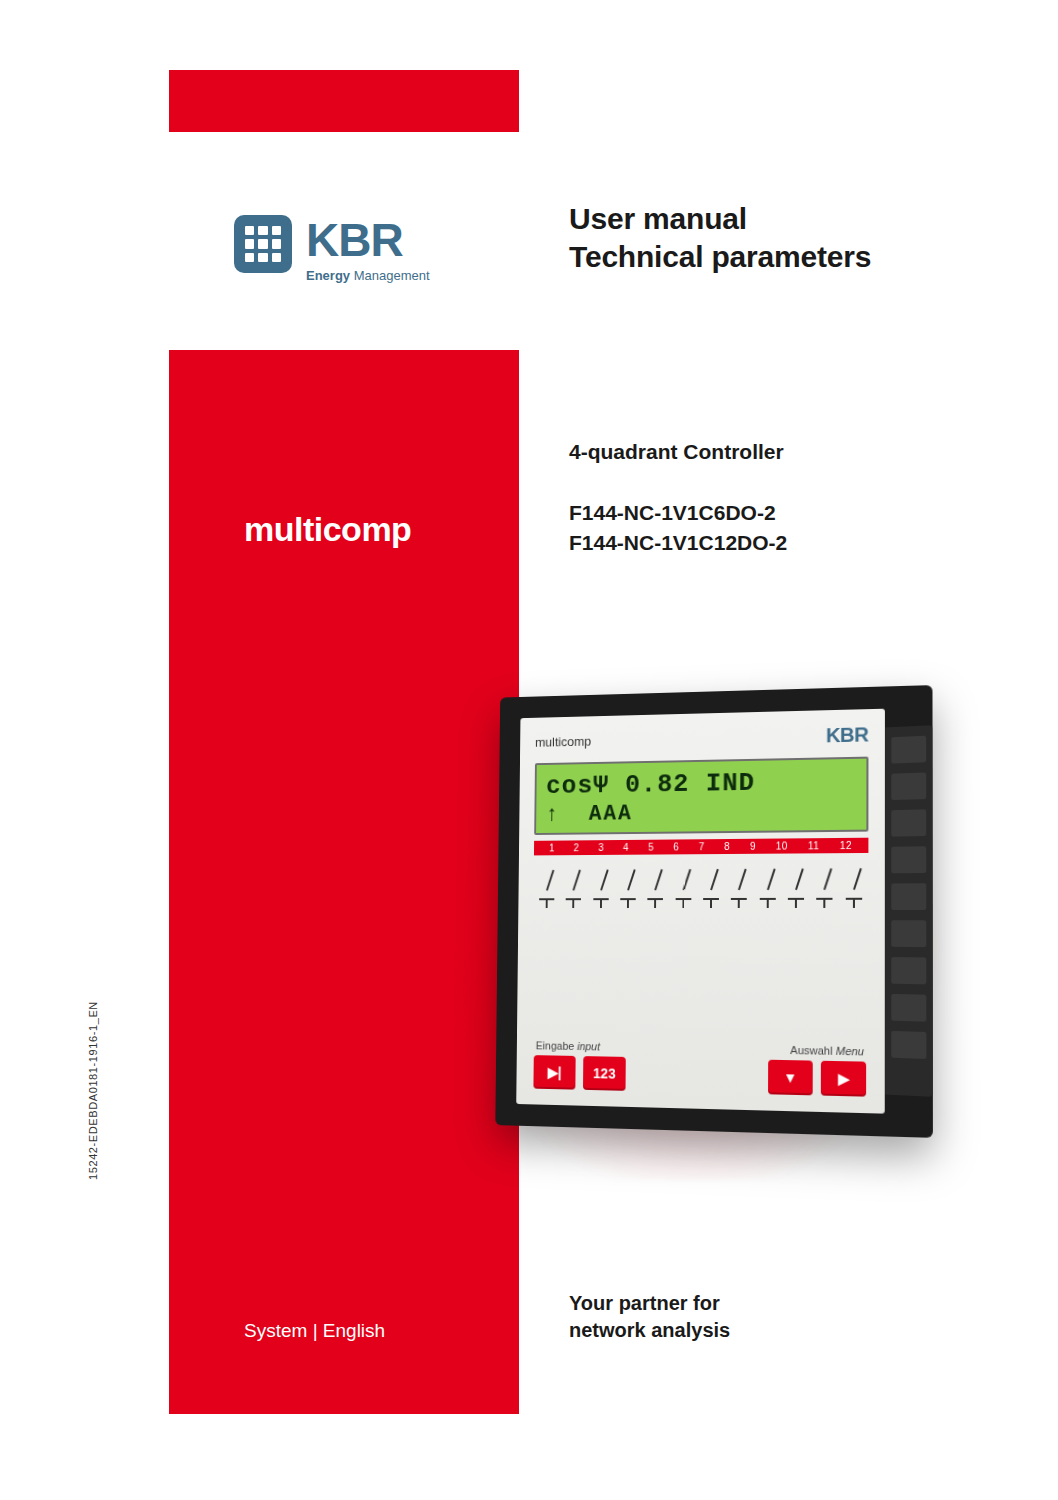KBR Energy Management
User manual
Technical parameters
4-quadrant Controller
F144-NC-1V1C6DO-2
F144-NC-1V1C12DO-2
multicomp
multicomp KBR
cosΨ 0.82 IND
↑ AAA
123456 789101112
Eingabe input Auswahl Menu
▶|
123
▼
▶
Your partner for
network analysis
System | English
15242-EDEBDA0181-1916-1_EN